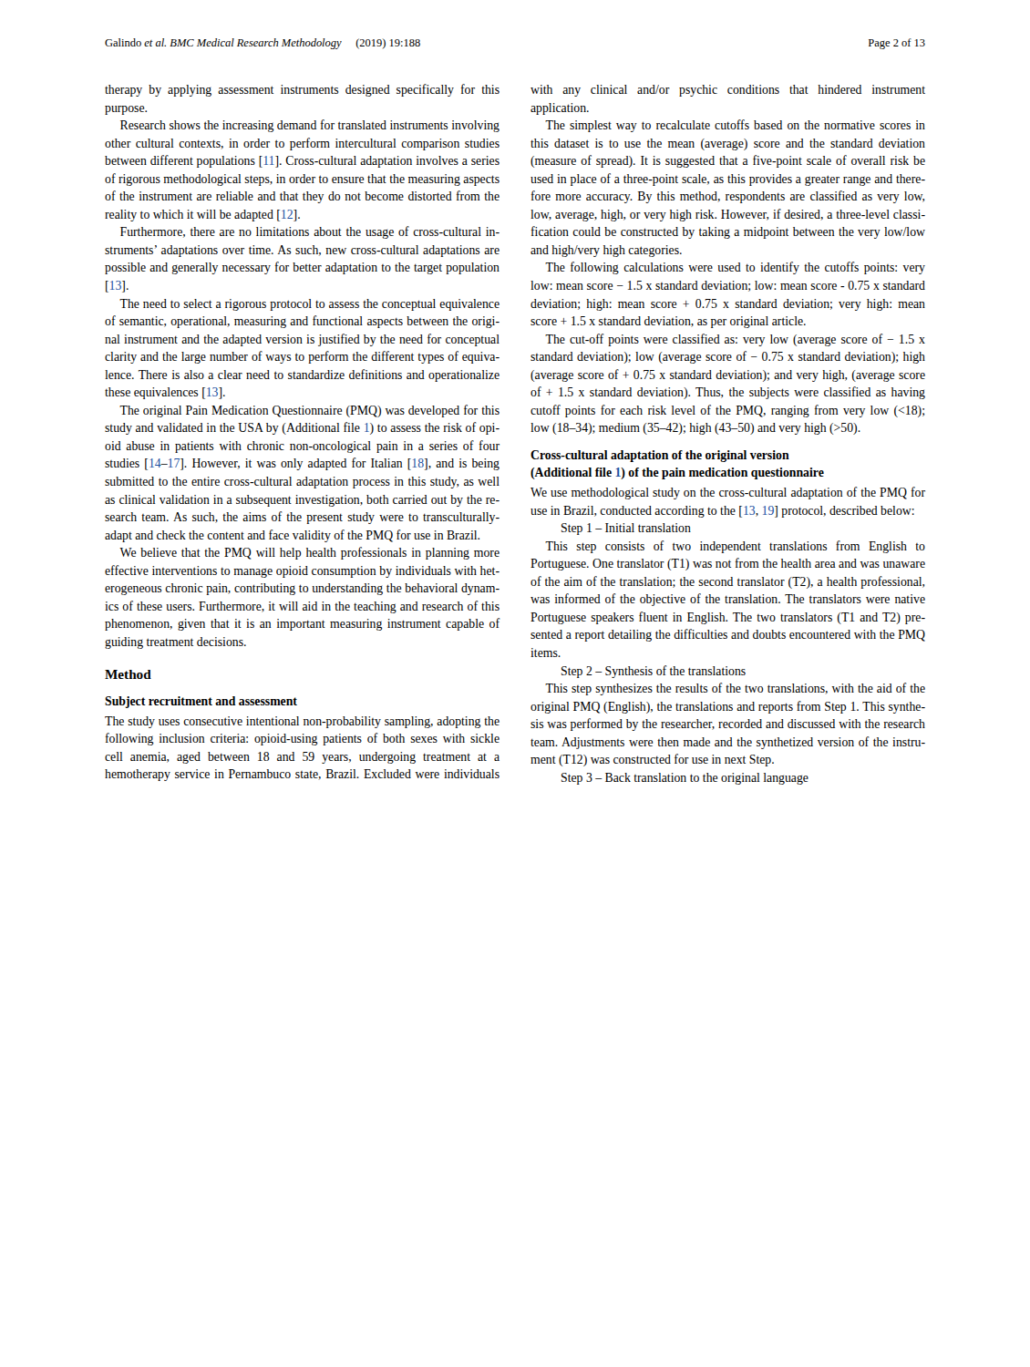Galindo et al. BMC Medical Research Methodology (2019) 19:188
Page 2 of 13
therapy by applying assessment instruments designed specifically for this purpose.
Research shows the increasing demand for translated instruments involving other cultural contexts, in order to perform intercultural comparison studies between different populations [11]. Cross-cultural adaptation involves a series of rigorous methodological steps, in order to ensure that the measuring aspects of the instrument are reliable and that they do not become distorted from the reality to which it will be adapted [12].
Furthermore, there are no limitations about the usage of cross-cultural instruments’ adaptations over time. As such, new cross-cultural adaptations are possible and generally necessary for better adaptation to the target population [13].
The need to select a rigorous protocol to assess the conceptual equivalence of semantic, operational, measuring and functional aspects between the original instrument and the adapted version is justified by the need for conceptual clarity and the large number of ways to perform the different types of equivalence. There is also a clear need to standardize definitions and operationalize these equivalences [13].
The original Pain Medication Questionnaire (PMQ) was developed for this study and validated in the USA by (Additional file 1) to assess the risk of opioid abuse in patients with chronic non-oncological pain in a series of four studies [14–17]. However, it was only adapted for Italian [18], and is being submitted to the entire cross-cultural adaptation process in this study, as well as clinical validation in a subsequent investigation, both carried out by the research team. As such, the aims of the present study were to transculturally-adapt and check the content and face validity of the PMQ for use in Brazil.
We believe that the PMQ will help health professionals in planning more effective interventions to manage opioid consumption by individuals with heterogeneous chronic pain, contributing to understanding the behavioral dynamics of these users. Furthermore, it will aid in the teaching and research of this phenomenon, given that it is an important measuring instrument capable of guiding treatment decisions.
Method
Subject recruitment and assessment
The study uses consecutive intentional non-probability sampling, adopting the following inclusion criteria: opioid-using patients of both sexes with sickle cell anemia, aged between 18 and 59 years, undergoing treatment at a hemotherapy service in Pernambuco state, Brazil. Excluded were individuals with any clinical and/or psychic conditions that hindered instrument application.
The simplest way to recalculate cutoffs based on the normative scores in this dataset is to use the mean (average) score and the standard deviation (measure of spread). It is suggested that a five-point scale of overall risk be used in place of a three-point scale, as this provides a greater range and therefore more accuracy. By this method, respondents are classified as very low, low, average, high, or very high risk. However, if desired, a three-level classification could be constructed by taking a midpoint between the very low/low and high/very high categories.
The following calculations were used to identify the cutoffs points: very low: mean score − 1.5 x standard deviation; low: mean score - 0.75 x standard deviation; high: mean score + 0.75 x standard deviation; very high: mean score + 1.5 x standard deviation, as per original article.
The cut-off points were classified as: very low (average score of − 1.5 x standard deviation); low (average score of − 0.75 x standard deviation); high (average score of + 0.75 x standard deviation); and very high, (average score of + 1.5 x standard deviation). Thus, the subjects were classified as having cutoff points for each risk level of the PMQ, ranging from very low (<18); low (18–34); medium (35–42); high (43–50) and very high (>50).
Cross-cultural adaptation of the original version
(Additional file 1) of the pain medication questionnaire
We use methodological study on the cross-cultural adaptation of the PMQ for use in Brazil, conducted according to the [13, 19] protocol, described below:
Step 1 – Initial translation
This step consists of two independent translations from English to Portuguese. One translator (T1) was not from the health area and was unaware of the aim of the translation; the second translator (T2), a health professional, was informed of the objective of the translation. The translators were native Portuguese speakers fluent in English. The two translators (T1 and T2) presented a report detailing the difficulties and doubts encountered with the PMQ items.
Step 2 – Synthesis of the translations
This step synthesizes the results of the two translations, with the aid of the original PMQ (English), the translations and reports from Step 1. This synthesis was performed by the researcher, recorded and discussed with the research team. Adjustments were then made and the synthetized version of the instrument (T12) was constructed for use in next Step.
Step 3 – Back translation to the original language